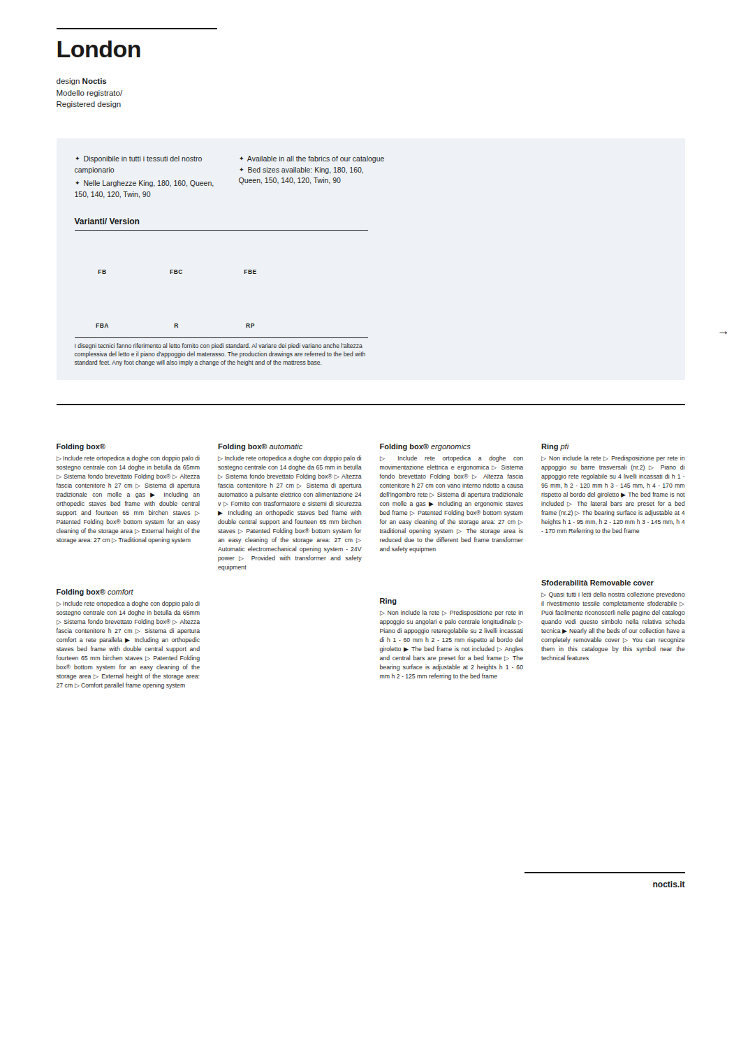London
design Noctis
Modello registrato/
Registered design
✦ Disponibile in tutti i tessuti del nostro campionario
✦ Nelle Larghezze King, 180, 160, Queen, 150, 140, 120, Twin, 90
✦ Available in all the fabrics of our catalogue ✦ Bed sizes available: King, 180, 160, Queen, 150, 140, 120, Twin, 90
Varianti/ Version
FB
FBC
FBE
FBA
R
RP
I disegni tecnici fanno riferimento al letto fornito con piedi standard. Al variare dei piedi variano anche l'altezza complessiva del letto e il piano d'appoggio del materasso. The production drawings are referred to the bed with standard feet. Any foot change will also imply a change of the height and of the mattress base.
→
Folding box®
▷ Include rete ortopedica a doghe con doppio palo di sostegno centrale con 14 doghe in betulla da 65mm ▷ Sistema fondo brevettato Folding box® ▷ Altezza fascia contenitore h 27 cm ▷ Sistema di apertura tradizionale con molle a gas ▶ Including an orthopedic staves bed frame with double central support and fourteen 65 mm birchen staves ▷ Patented Folding box® bottom system for an easy cleaning of the storage area ▷ External height of the storage area: 27 cm ▷ Traditional opening system
Folding box® comfort
▷ Include rete ortopedica a doghe con doppio palo di sostegno centrale con 14 doghe in betulla da 65mm ▷ Sistema fondo brevettato Folding box® ▷ Altezza fascia contenitore h 27 cm ▷ Sistema di apertura comfort a rete parallela ▶ Including an orthopedic staves bed frame with double central support and fourteen 65 mm birchen staves ▷ Patented Folding box® bottom system for an easy cleaning of the storage area ▷ External height of the storage area: 27 cm ▷ Comfort parallel frame opening system
Folding box® automatic
▷ Include rete ortopedica a doghe con doppio palo di sostegno centrale con 14 doghe da 65 mm in betulla ▷ Sistema fondo brevettato Folding box® ▷ Altezza fascia contenitore h 27 cm ▷ Sistema di apertura automatico a pulsante elettrico con alimentazione 24 v ▷ Fornito con trasformatore e sistemi di sicurezza ▶ Including an orthopedic staves bed frame with double central support and fourteen 65 mm birchen staves ▷ Patented Folding box® bottom system for an easy cleaning of the storage area: 27 cm ▷ Automatic electromechanical opening system - 24V power ▷ Provided with transformer and safety equipment
Folding box® ergonomics
▷ Include rete ortopedica a doghe con movimentazione elettrica e ergonomica ▷ Sistema fondo brevettato Folding box® ▷ Altezza fascia contenitore h 27 cm con vano interno ridotto a causa dell'ingombro rete ▷ Sistema di apertura tradizionale con molle a gas ▶ Including an ergonomic staves bed frame ▷ Patented Folding box® bottom system for an easy cleaning of the storage area: 27 cm ▷ traditional opening system ▷ The storage area is reduced due to the different bed frame transformer and safety equipmen
Ring
▷ Non include la rete ▷ Predisposizione per rete in appoggio su angolari e palo centrale longitudinale ▷ Piano di appoggio reteregolabile su 2 livelli incassati di h 1 - 60 mm h 2 - 125 mm rispetto al bordo del giroletto ▶ The bed frame is not included ▷ Angles and central bars are preset for a bed frame ▷ The bearing surface is adjustable at 2 heights h 1 - 60 mm h 2 - 125 mm referring to the bed frame
Ring pfi
▷ Non include la rete ▷ Predisposizione per rete in appoggio su barre trasversali (nr.2) ▷ Piano di appoggio rete regolabile su 4 livelli incassati di h 1 - 95 mm, h 2 - 120 mm h 3 - 145 mm, h 4 - 170 mm rispetto al bordo del giroletto ▶ The bed frame is not included ▷ The lateral bars are preset for a bed frame (nr.2) ▷ The bearing surface is adjustable at 4 heights h 1 - 95 mm, h 2 - 120 mm h 3 - 145 mm, h 4 - 170 mm Referring to the bed frame
Sfoderabilità Removable cover
▷ Quasi tutti i letti della nostra collezione prevedono il rivestimento tessile completamente sfoderabile ▷ Puoi facilmente riconoscerli nelle pagine del catalogo quando vedi questo simbolo nella relativa scheda tecnica ▶ Nearly all the beds of our collection have a completely removable cover ▷ You can recognize them in this catalogue by this symbol near the technical features
noctis.it